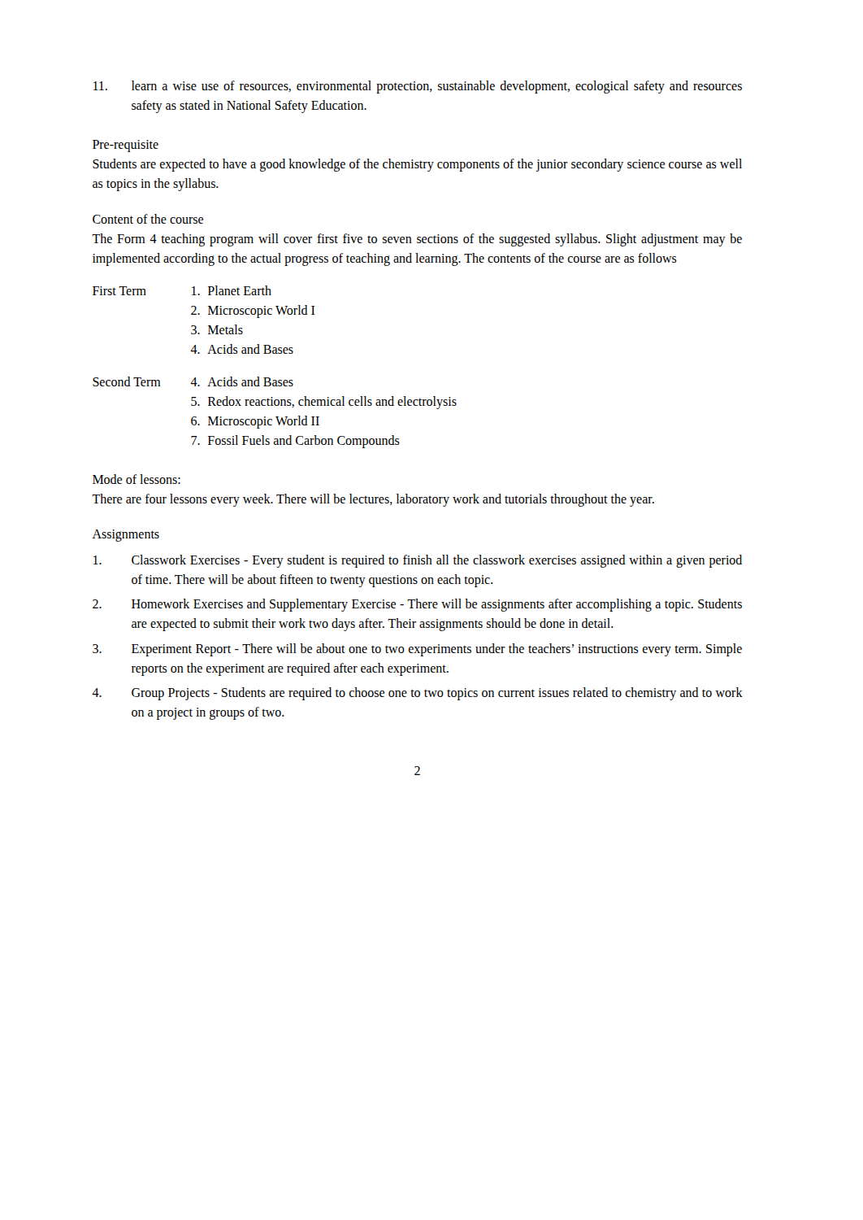11. learn a wise use of resources, environmental protection, sustainable development, ecological safety and resources safety as stated in National Safety Education.
Pre-requisite
Students are expected to have a good knowledge of the chemistry components of the junior secondary science course as well as topics in the syllabus.
Content of the course
The Form 4 teaching program will cover first five to seven sections of the suggested syllabus. Slight adjustment may be implemented according to the actual progress of teaching and learning. The contents of the course are as follows
| First Term | Planet Earth Microscopic World I Metals Acids and Bases |
| Second Term | Acids and Bases Redox reactions, chemical cells and electrolysis Microscopic World II Fossil Fuels and Carbon Compounds |
Mode of lessons:
There are four lessons every week. There will be lectures, laboratory work and tutorials throughout the year.
Assignments
1. Classwork Exercises - Every student is required to finish all the classwork exercises assigned within a given period of time. There will be about fifteen to twenty questions on each topic.
2. Homework Exercises and Supplementary Exercise - There will be assignments after accomplishing a topic. Students are expected to submit their work two days after. Their assignments should be done in detail.
3. Experiment Report - There will be about one to two experiments under the teachers’ instructions every term. Simple reports on the experiment are required after each experiment.
4. Group Projects - Students are required to choose one to two topics on current issues related to chemistry and to work on a project in groups of two.
2